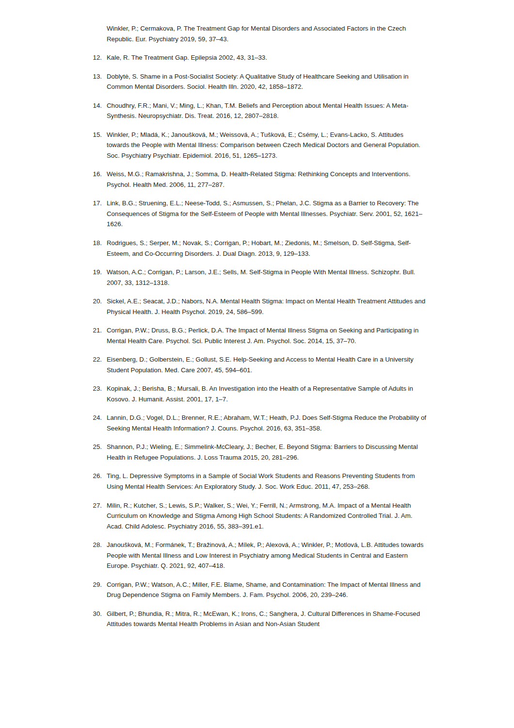Winkler, P.; Cermakova, P. The Treatment Gap for Mental Disorders and Associated Factors in the Czech Republic. Eur. Psychiatry 2019, 59, 37–43.
12. Kale, R. The Treatment Gap. Epilepsia 2002, 43, 31–33.
13. Doblytė, S. Shame in a Post-Socialist Society: A Qualitative Study of Healthcare Seeking and Utilisation in Common Mental Disorders. Sociol. Health Illn. 2020, 42, 1858–1872.
14. Choudhry, F.R.; Mani, V.; Ming, L.; Khan, T.M. Beliefs and Perception about Mental Health Issues: A Meta-Synthesis. Neuropsychiatr. Dis. Treat. 2016, 12, 2807–2818.
15. Winkler, P.; Mladá, K.; Janoušková, M.; Weissová, A.; Tušková, E.; Csémy, L.; Evans-Lacko, S. Attitudes towards the People with Mental Illness: Comparison between Czech Medical Doctors and General Population. Soc. Psychiatry Psychiatr. Epidemiol. 2016, 51, 1265–1273.
16. Weiss, M.G.; Ramakrishna, J.; Somma, D. Health-Related Stigma: Rethinking Concepts and Interventions. Psychol. Health Med. 2006, 11, 277–287.
17. Link, B.G.; Struening, E.L.; Neese-Todd, S.; Asmussen, S.; Phelan, J.C. Stigma as a Barrier to Recovery: The Consequences of Stigma for the Self-Esteem of People with Mental Illnesses. Psychiatr. Serv. 2001, 52, 1621–1626.
18. Rodrigues, S.; Serper, M.; Novak, S.; Corrigan, P.; Hobart, M.; Ziedonis, M.; Smelson, D. Self-Stigma, Self-Esteem, and Co-Occurring Disorders. J. Dual Diagn. 2013, 9, 129–133.
19. Watson, A.C.; Corrigan, P.; Larson, J.E.; Sells, M. Self-Stigma in People With Mental Illness. Schizophr. Bull. 2007, 33, 1312–1318.
20. Sickel, A.E.; Seacat, J.D.; Nabors, N.A. Mental Health Stigma: Impact on Mental Health Treatment Attitudes and Physical Health. J. Health Psychol. 2019, 24, 586–599.
21. Corrigan, P.W.; Druss, B.G.; Perlick, D.A. The Impact of Mental Illness Stigma on Seeking and Participating in Mental Health Care. Psychol. Sci. Public Interest J. Am. Psychol. Soc. 2014, 15, 37–70.
22. Eisenberg, D.; Golberstein, E.; Gollust, S.E. Help-Seeking and Access to Mental Health Care in a University Student Population. Med. Care 2007, 45, 594–601.
23. Kopinak, J.; Berisha, B.; Mursali, B. An Investigation into the Health of a Representative Sample of Adults in Kosovo. J. Humanit. Assist. 2001, 17, 1–7.
24. Lannin, D.G.; Vogel, D.L.; Brenner, R.E.; Abraham, W.T.; Heath, P.J. Does Self-Stigma Reduce the Probability of Seeking Mental Health Information? J. Couns. Psychol. 2016, 63, 351–358.
25. Shannon, P.J.; Wieling, E.; Simmelink-McCleary, J.; Becher, E. Beyond Stigma: Barriers to Discussing Mental Health in Refugee Populations. J. Loss Trauma 2015, 20, 281–296.
26. Ting, L. Depressive Symptoms in a Sample of Social Work Students and Reasons Preventing Students from Using Mental Health Services: An Exploratory Study. J. Soc. Work Educ. 2011, 47, 253–268.
27. Milin, R.; Kutcher, S.; Lewis, S.P.; Walker, S.; Wei, Y.; Ferrill, N.; Armstrong, M.A. Impact of a Mental Health Curriculum on Knowledge and Stigma Among High School Students: A Randomized Controlled Trial. J. Am. Acad. Child Adolesc. Psychiatry 2016, 55, 383–391.e1.
28. Janoušková, M.; Formánek, T.; Bražinová, A.; Mílek, P.; Alexová, A.; Winkler, P.; Motlová, L.B. Attitudes towards People with Mental Illness and Low Interest in Psychiatry among Medical Students in Central and Eastern Europe. Psychiatr. Q. 2021, 92, 407–418.
29. Corrigan, P.W.; Watson, A.C.; Miller, F.E. Blame, Shame, and Contamination: The Impact of Mental Illness and Drug Dependence Stigma on Family Members. J. Fam. Psychol. 2006, 20, 239–246.
30. Gilbert, P.; Bhundia, R.; Mitra, R.; McEwan, K.; Irons, C.; Sanghera, J. Cultural Differences in Shame-Focused Attitudes towards Mental Health Problems in Asian and Non-Asian Student